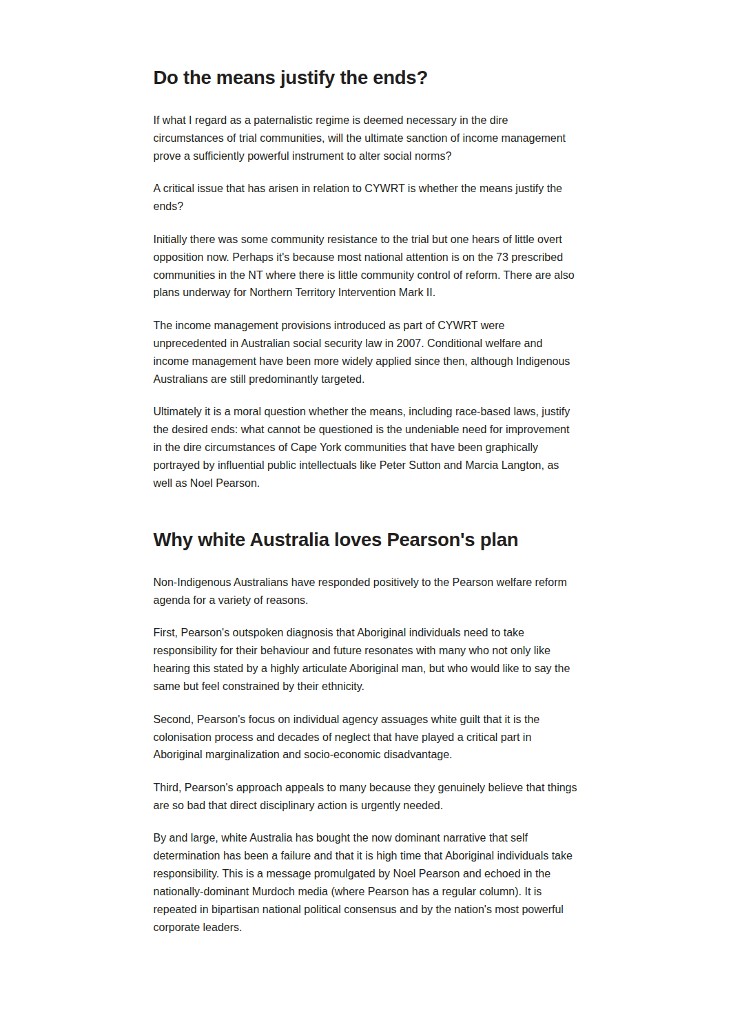Do the means justify the ends?
If what I regard as a paternalistic regime is deemed necessary in the dire circumstances of trial communities, will the ultimate sanction of income management prove a sufficiently powerful instrument to alter social norms?
A critical issue that has arisen in relation to CYWRT is whether the means justify the ends?
Initially there was some community resistance to the trial but one hears of little overt opposition now. Perhaps it's because most national attention is on the 73 prescribed communities in the NT where there is little community control of reform. There are also plans underway for Northern Territory Intervention Mark II.
The income management provisions introduced as part of CYWRT were unprecedented in Australian social security law in 2007. Conditional welfare and income management have been more widely applied since then, although Indigenous Australians are still predominantly targeted.
Ultimately it is a moral question whether the means, including race-based laws, justify the desired ends: what cannot be questioned is the undeniable need for improvement in the dire circumstances of Cape York communities that have been graphically portrayed by influential public intellectuals like Peter Sutton and Marcia Langton, as well as Noel Pearson.
Why white Australia loves Pearson's plan
Non-Indigenous Australians have responded positively to the Pearson welfare reform agenda for a variety of reasons.
First, Pearson's outspoken diagnosis that Aboriginal individuals need to take responsibility for their behaviour and future resonates with many who not only like hearing this stated by a highly articulate Aboriginal man, but who would like to say the same but feel constrained by their ethnicity.
Second, Pearson's focus on individual agency assuages white guilt that it is the colonisation process and decades of neglect that have played a critical part in Aboriginal marginalization and socio-economic disadvantage.
Third, Pearson's approach appeals to many because they genuinely believe that things are so bad that direct disciplinary action is urgently needed.
By and large, white Australia has bought the now dominant narrative that self determination has been a failure and that it is high time that Aboriginal individuals take responsibility. This is a message promulgated by Noel Pearson and echoed in the nationally-dominant Murdoch media (where Pearson has a regular column). It is repeated in bipartisan national political consensus and by the nation's most powerful corporate leaders.